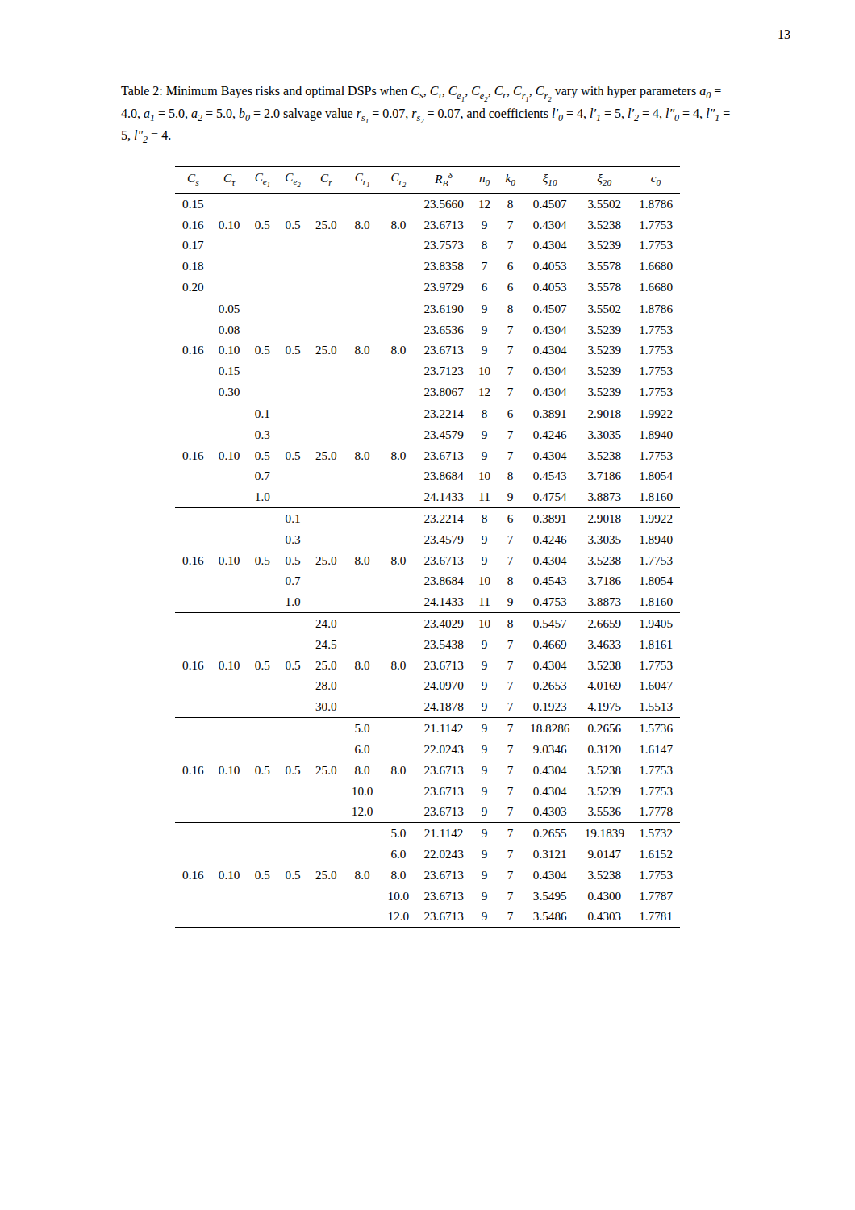13
Table 2: Minimum Bayes risks and optimal DSPs when Cs, Cτ, Ce1, Ce2, Cr, Cr1, Cr2 vary with hyper parameters a0 = 4.0, a1 = 5.0, a2 = 5.0, b0 = 2.0 salvage value rs1 = 0.07, rs2 = 0.07, and coefficients l′0 = 4, l′1 = 5, l′2 = 4, l″0 = 4, l″1 = 5, l″2 = 4.
| C s | C τ | C e 1 | C e 2 | C r | C r 1 | C r 2 | R B δ | n 0 | k 0 | ξ 10 | ξ 20 | c 0 |
| --- | --- | --- | --- | --- | --- | --- | --- | --- | --- | --- | --- | --- |
| 0.15 | | | | | | | 23.5660 | 12 | 8 | 0.4507 | 3.5502 | 1.8786 |
| 0.16 | 0.10 | 0.5 | 0.5 | 25.0 | 8.0 | 8.0 | 23.6713 | 9 | 7 | 0.4304 | 3.5238 | 1.7753 |
| 0.17 | | | | | | | 23.7573 | 8 | 7 | 0.4304 | 3.5239 | 1.7753 |
| 0.18 | | | | | | | 23.8358 | 7 | 6 | 0.4053 | 3.5578 | 1.6680 |
| 0.20 | | | | | | | 23.9729 | 6 | 6 | 0.4053 | 3.5578 | 1.6680 |
| | 0.05 | | | | | | 23.6190 | 9 | 8 | 0.4507 | 3.5502 | 1.8786 |
| | 0.08 | | | | | | 23.6536 | 9 | 7 | 0.4304 | 3.5239 | 1.7753 |
| 0.16 | 0.10 | 0.5 | 0.5 | 25.0 | 8.0 | 8.0 | 23.6713 | 9 | 7 | 0.4304 | 3.5239 | 1.7753 |
| | 0.15 | | | | | | 23.7123 | 10 | 7 | 0.4304 | 3.5239 | 1.7753 |
| | 0.30 | | | | | | 23.8067 | 12 | 7 | 0.4304 | 3.5239 | 1.7753 |
| | | 0.1 | | | | | 23.2214 | 8 | 6 | 0.3891 | 2.9018 | 1.9922 |
| | | 0.3 | | | | | 23.4579 | 9 | 7 | 0.4246 | 3.3035 | 1.8940 |
| 0.16 | 0.10 | 0.5 | 0.5 | 25.0 | 8.0 | 8.0 | 23.6713 | 9 | 7 | 0.4304 | 3.5238 | 1.7753 |
| | | 0.7 | | | | | 23.8684 | 10 | 8 | 0.4543 | 3.7186 | 1.8054 |
| | | 1.0 | | | | | 24.1433 | 11 | 9 | 0.4754 | 3.8873 | 1.8160 |
| | | | 0.1 | | | | 23.2214 | 8 | 6 | 0.3891 | 2.9018 | 1.9922 |
| | | | 0.3 | | | | 23.4579 | 9 | 7 | 0.4246 | 3.3035 | 1.8940 |
| 0.16 | 0.10 | 0.5 | 0.5 | 25.0 | 8.0 | 8.0 | 23.6713 | 9 | 7 | 0.4304 | 3.5238 | 1.7753 |
| | | | 0.7 | | | | 23.8684 | 10 | 8 | 0.4543 | 3.7186 | 1.8054 |
| | | | 1.0 | | | | 24.1433 | 11 | 9 | 0.4753 | 3.8873 | 1.8160 |
| | | | | 24.0 | | | 23.4029 | 10 | 8 | 0.5457 | 2.6659 | 1.9405 |
| | | | | 24.5 | | | 23.5438 | 9 | 7 | 0.4669 | 3.4633 | 1.8161 |
| 0.16 | 0.10 | 0.5 | 0.5 | 25.0 | 8.0 | 8.0 | 23.6713 | 9 | 7 | 0.4304 | 3.5238 | 1.7753 |
| | | | | 28.0 | | | 24.0970 | 9 | 7 | 0.2653 | 4.0169 | 1.6047 |
| | | | | 30.0 | | | 24.1878 | 9 | 7 | 0.1923 | 4.1975 | 1.5513 |
| | | | | | 5.0 | | 21.1142 | 9 | 7 | 18.8286 | 0.2656 | 1.5736 |
| | | | | | 6.0 | | 22.0243 | 9 | 7 | 9.0346 | 0.3120 | 1.6147 |
| 0.16 | 0.10 | 0.5 | 0.5 | 25.0 | 8.0 | 8.0 | 23.6713 | 9 | 7 | 0.4304 | 3.5238 | 1.7753 |
| | | | | | 10.0 | | 23.6713 | 9 | 7 | 0.4304 | 3.5239 | 1.7753 |
| | | | | | 12.0 | | 23.6713 | 9 | 7 | 0.4303 | 3.5536 | 1.7778 |
| | | | | | | 5.0 | 21.1142 | 9 | 7 | 0.2655 | 19.1839 | 1.5732 |
| | | | | | | 6.0 | 22.0243 | 9 | 7 | 0.3121 | 9.0147 | 1.6152 |
| 0.16 | 0.10 | 0.5 | 0.5 | 25.0 | 8.0 | 8.0 | 23.6713 | 9 | 7 | 0.4304 | 3.5238 | 1.7753 |
| | | | | | | 10.0 | 23.6713 | 9 | 7 | 3.5495 | 0.4300 | 1.7787 |
| | | | | | | 12.0 | 23.6713 | 9 | 7 | 3.5486 | 0.4303 | 1.7781 |